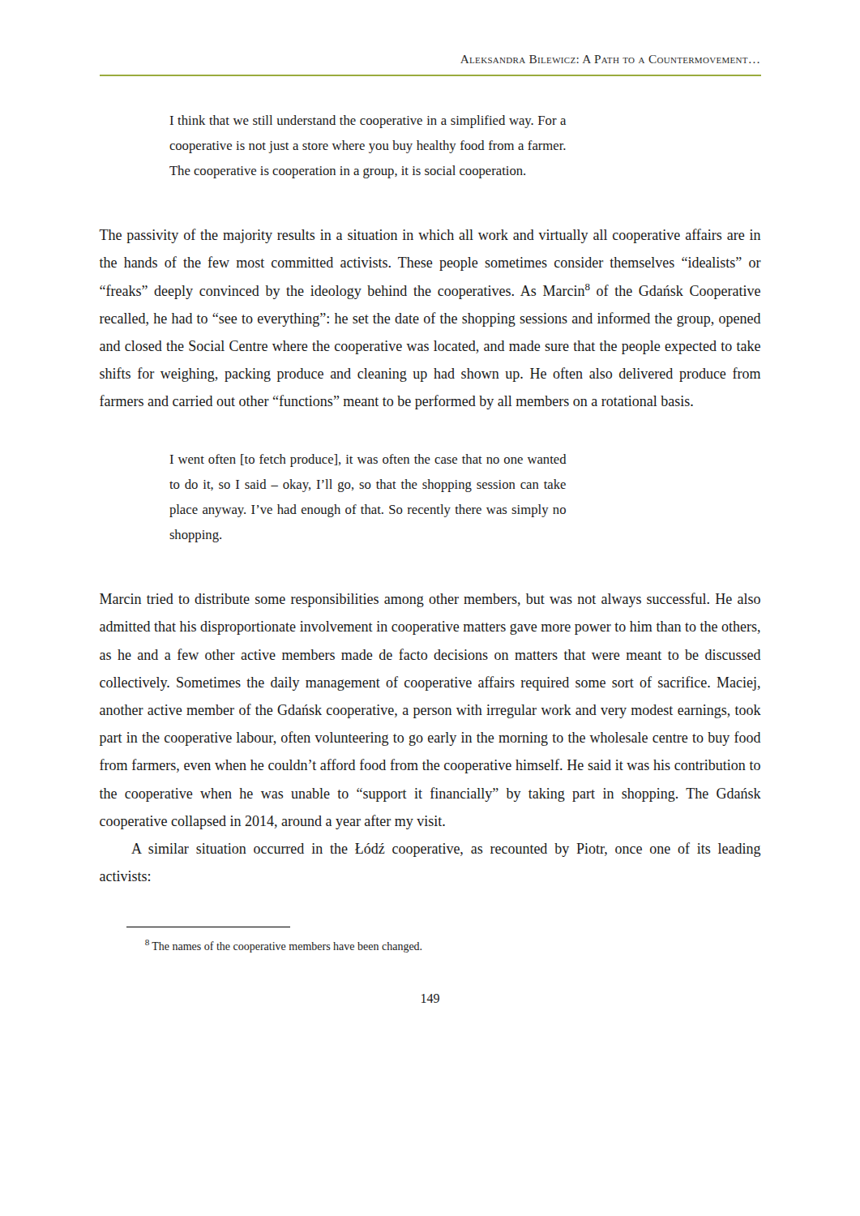Aleksandra Bilewicz: A Path to a Countermovement…
I think that we still understand the cooperative in a simplified way. For a cooperative is not just a store where you buy healthy food from a farmer. The cooperative is cooperation in a group, it is social cooperation.
The passivity of the majority results in a situation in which all work and virtually all cooperative affairs are in the hands of the few most committed activists. These people sometimes consider themselves “idealists” or “freaks” deeply convinced by the ideology behind the cooperatives. As Marcin8 of the Gdańsk Cooperative recalled, he had to “see to everything”: he set the date of the shopping sessions and informed the group, opened and closed the Social Centre where the cooperative was located, and made sure that the people expected to take shifts for weighing, packing produce and cleaning up had shown up. He often also delivered produce from farmers and carried out other “functions” meant to be performed by all members on a rotational basis.
I went often [to fetch produce], it was often the case that no one wanted to do it, so I said – okay, I’ll go, so that the shopping session can take place anyway. I’ve had enough of that. So recently there was simply no shopping.
Marcin tried to distribute some responsibilities among other members, but was not always successful. He also admitted that his disproportionate involvement in cooperative matters gave more power to him than to the others, as he and a few other active members made de facto decisions on matters that were meant to be discussed collectively. Sometimes the daily management of cooperative affairs required some sort of sacrifice. Maciej, another active member of the Gdańsk cooperative, a person with irregular work and very modest earnings, took part in the cooperative labour, often volunteering to go early in the morning to the wholesale centre to buy food from farmers, even when he couldn’t afford food from the cooperative himself. He said it was his contribution to the cooperative when he was unable to “support it financially” by taking part in shopping. The Gdańsk cooperative collapsed in 2014, around a year after my visit.
A similar situation occurred in the Łódź cooperative, as recounted by Piotr, once one of its leading activists:
8The names of the cooperative members have been changed.
149